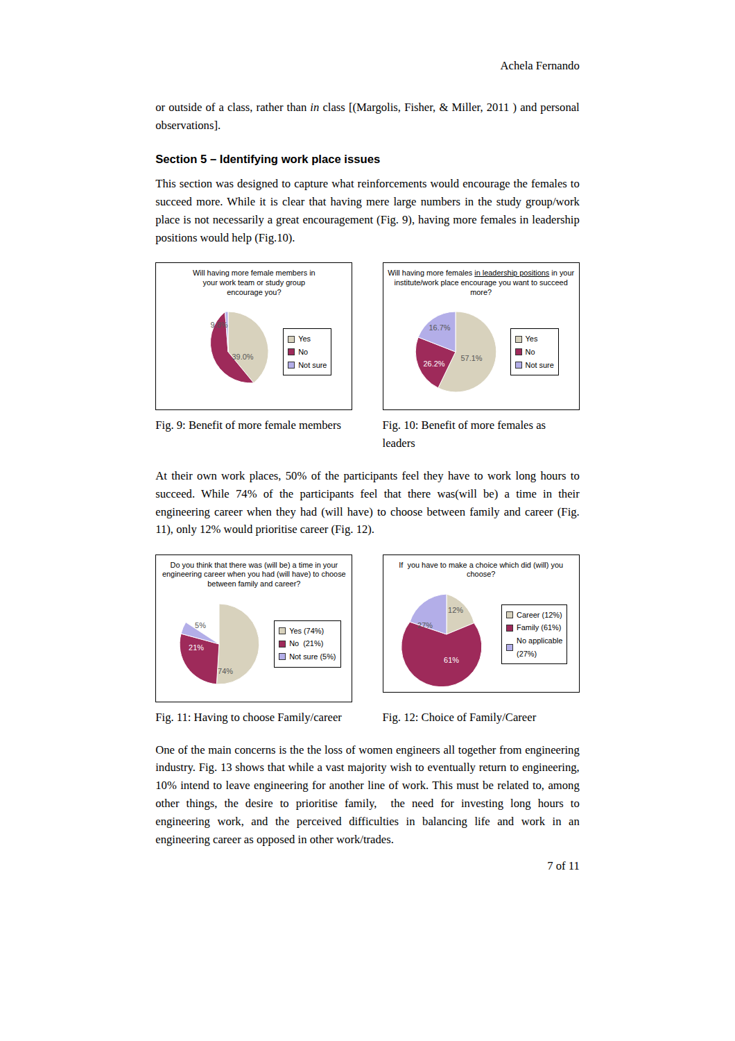Achela Fernando
or outside of a class, rather than in class [(Margolis, Fisher, & Miller, 2011 ) and personal observations].
Section 5 – Identifying work place issues
This section was designed to capture what reinforcements would encourage the females to succeed more. While it is clear that having mere large numbers in the study group/work place is not necessarily a great encouragement (Fig. 9), having more females in leadership positions would help (Fig.10).
Will having more female members in
your work team or study group
encourage you?
39.0% 51.2% 9.8%
Yes
No
Not sure
Will having more females in leadership positions in your institute/work place encourage you want to succeed more?
57.1% 26.2% 16.7%
Yes
No
Not sure
Fig. 9: Benefit of more female members
Fig. 10: Benefit of more females as leaders
At their own work places, 50% of the participants feel they have to work long hours to succeed. While 74% of the participants feel that there was(will be) a time in their engineering career when they had (will have) to choose between family and career (Fig. 11), only 12% would prioritise career (Fig. 12).
Do you think that there was (will be) a time in your engineering career when you had (will have) to choose between family and career?
74% 21% 5%
Yes (74%)
No (21%)
Not sure (5%)
If you have to make a choice which did (will) you choose?
12% 61% 27%
Career (12%)
Family (61%)
No applicable
(27%)
Fig. 11: Having to choose Family/career
Fig. 12: Choice of Family/Career
One of the main concerns is the the loss of women engineers all together from engineering industry. Fig. 13 shows that while a vast majority wish to eventually return to engineering, 10% intend to leave engineering for another line of work. This must be related to, among other things, the desire to prioritise family, the need for investing long hours to engineering work, and the perceived difficulties in balancing life and work in an engineering career as opposed in other work/trades.
7 of 11